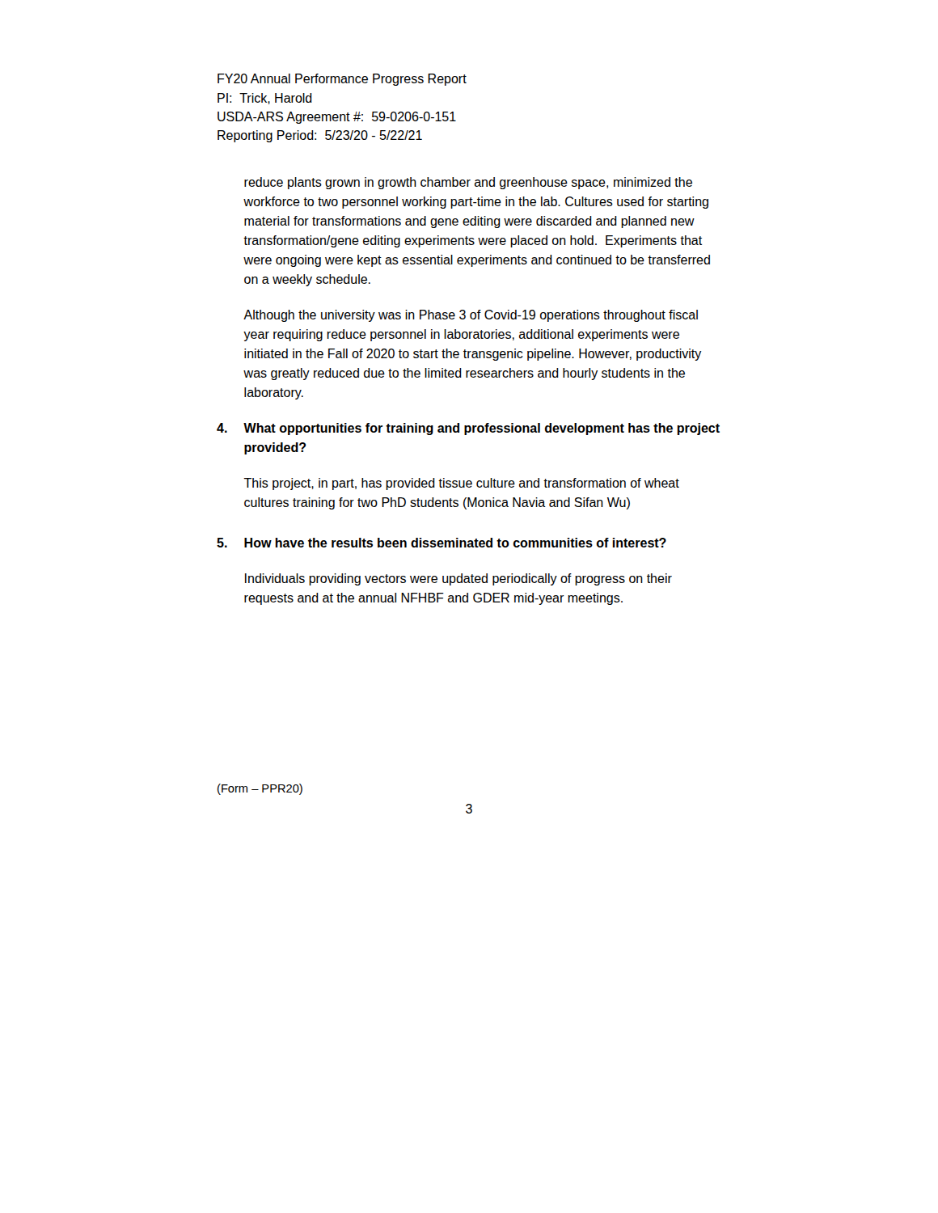FY20 Annual Performance Progress Report
PI: Trick, Harold
USDA-ARS Agreement #: 59-0206-0-151
Reporting Period: 5/23/20 - 5/22/21
reduce plants grown in growth chamber and greenhouse space, minimized the workforce to two personnel working part-time in the lab. Cultures used for starting material for transformations and gene editing were discarded and planned new transformation/gene editing experiments were placed on hold. Experiments that were ongoing were kept as essential experiments and continued to be transferred on a weekly schedule.
Although the university was in Phase 3 of Covid-19 operations throughout fiscal year requiring reduce personnel in laboratories, additional experiments were initiated in the Fall of 2020 to start the transgenic pipeline. However, productivity was greatly reduced due to the limited researchers and hourly students in the laboratory.
4. What opportunities for training and professional development has the project provided?
This project, in part, has provided tissue culture and transformation of wheat cultures training for two PhD students (Monica Navia and Sifan Wu)
5. How have the results been disseminated to communities of interest?
Individuals providing vectors were updated periodically of progress on their requests and at the annual NFHBF and GDER mid-year meetings.
(Form – PPR20)
3